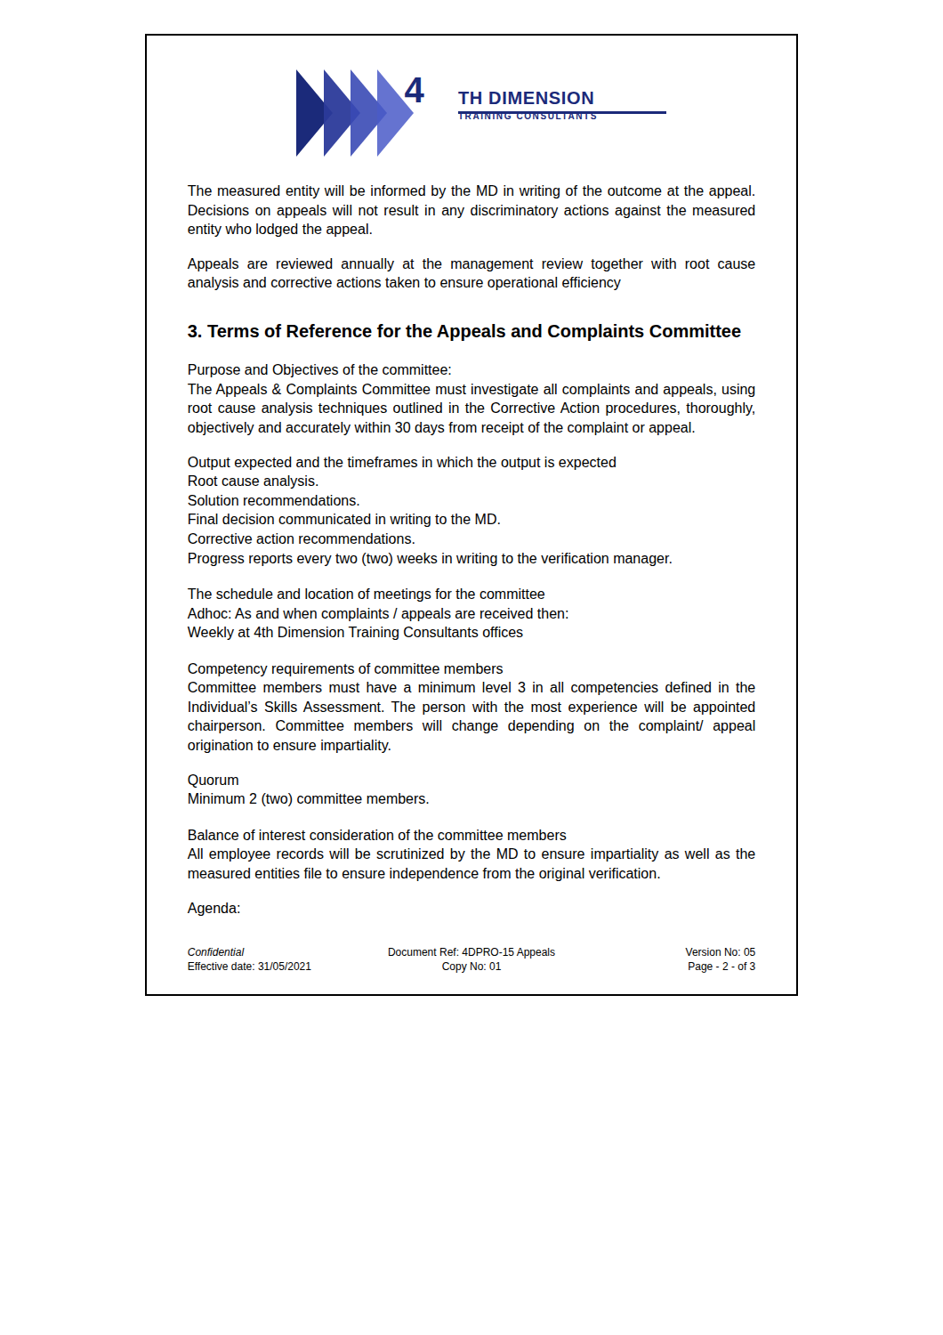4
TH DIMENSION
TRAINING CONSULTANTS
The measured entity will be informed by the MD in writing of the outcome at the appeal. Decisions on appeals will not result in any discriminatory actions against the measured entity who lodged the appeal.
Appeals are reviewed annually at the management review together with root cause analysis and corrective actions taken to ensure operational efficiency
3. Terms of Reference for the Appeals and Complaints Committee
Purpose and Objectives of the committee:
The Appeals & Complaints Committee must investigate all complaints and appeals, using root cause analysis techniques outlined in the Corrective Action procedures, thoroughly, objectively and accurately within 30 days from receipt of the complaint or appeal.
Output expected and the timeframes in which the output is expected
Root cause analysis.
Solution recommendations.
Final decision communicated in writing to the MD.
Corrective action recommendations.
Progress reports every two (two) weeks in writing to the verification manager.
The schedule and location of meetings for the committee
Adhoc: As and when complaints / appeals are received then:
Weekly at 4th Dimension Training Consultants offices
Competency requirements of committee members
Committee members must have a minimum level 3 in all competencies defined in the Individual’s Skills Assessment. The person with the most experience will be appointed chairperson. Committee members will change depending on the complaint/ appeal origination to ensure impartiality.
Quorum
Minimum 2 (two) committee members.
Balance of interest consideration of the committee members
All employee records will be scrutinized by the MD to ensure impartiality as well as the measured entities file to ensure independence from the original verification.
Agenda:
| Confidential | Document Ref: 4DPRO-15 Appeals | Version No: 05 |
| Effective date: 31/05/2021 | Copy No: 01 | Page - 2 - of 3 |